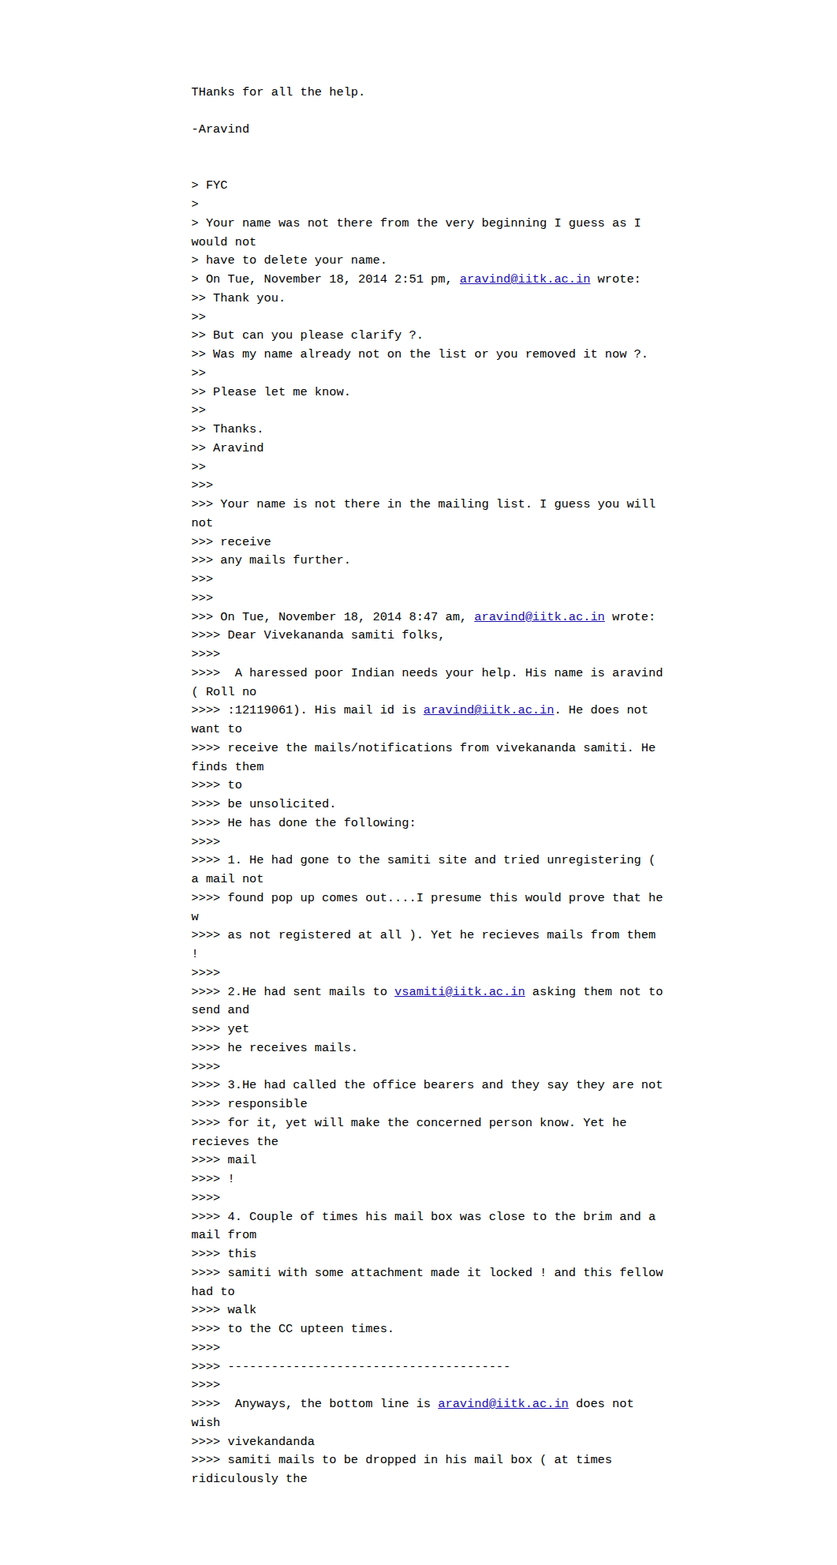THanks for all the help.

-Aravind


> FYC
>
> Your name was not there from the very beginning I guess as I would not
> have to delete your name.
> On Tue, November 18, 2014 2:51 pm, aravind@iitk.ac.in wrote:
>> Thank you.
>>
>> But can you please clarify ?.
>> Was my name already not on the list or you removed it now ?.
>>
>> Please let me know.
>>
>> Thanks.
>> Aravind
>>
>>>
>>> Your name is not there in the mailing list. I guess you will not
>>> receive
>>> any mails further.
>>>
>>>
>>> On Tue, November 18, 2014 8:47 am, aravind@iitk.ac.in wrote:
>>>> Dear Vivekananda samiti folks,
>>>>
>>>>  A haressed poor Indian needs your help. His name is aravind ( Roll no
>>>> :12119061). His mail id is aravind@iitk.ac.in. He does not want to
>>>> receive the mails/notifications from vivekananda samiti. He finds them
>>>> to
>>>> be unsolicited.
>>>> He has done the following:
>>>>
>>>> 1. He had gone to the samiti site and tried unregistering ( a mail not
>>>> found pop up comes out....I presume this would prove that he w
>>>> as not registered at all ). Yet he recieves mails from them !
>>>>
>>>> 2.He had sent mails to vsamiti@iitk.ac.in asking them not to send and
>>>> yet
>>>> he receives mails.
>>>>
>>>> 3.He had called the office bearers and they say they are not
>>>> responsible
>>>> for it, yet will make the concerned person know. Yet he recieves the
>>>> mail
>>>> !
>>>>
>>>> 4. Couple of times his mail box was close to the brim and a mail from
>>>> this
>>>> samiti with some attachment made it locked ! and this fellow had to
>>>> walk
>>>> to the CC upteen times.
>>>>
>>>> ---------------------------------------
>>>>
>>>>  Anyways, the bottom line is aravind@iitk.ac.in does not wish
>>>> vivekandanda
>>>> samiti mails to be dropped in his mail box ( at times ridiculously the